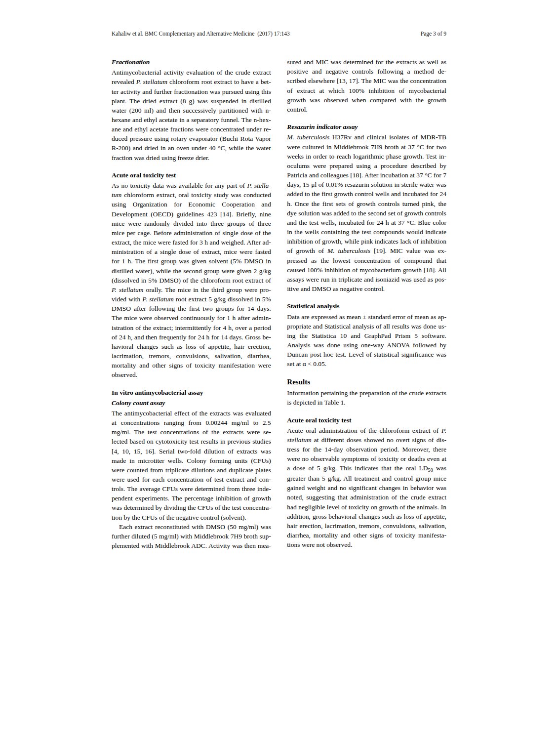Kahaliw et al. BMC Complementary and Alternative Medicine (2017) 17:143
Page 3 of 9
Fractionation
Antimycobacterial activity evaluation of the crude extract revealed P. stellatum chloroform root extract to have a better activity and further fractionation was pursued using this plant. The dried extract (8 g) was suspended in distilled water (200 ml) and then successively partitioned with n-hexane and ethyl acetate in a separatory funnel. The n-hexane and ethyl acetate fractions were concentrated under reduced pressure using rotary evaporator (Buchi Rota Vapor R-200) and dried in an oven under 40 °C, while the water fraction was dried using freeze drier.
Acute oral toxicity test
As no toxicity data was available for any part of P. stellatum chloroform extract, oral toxicity study was conducted using Organization for Economic Cooperation and Development (OECD) guidelines 423 [14]. Briefly, nine mice were randomly divided into three groups of three mice per cage. Before administration of single dose of the extract, the mice were fasted for 3 h and weighed. After administration of a single dose of extract, mice were fasted for 1 h. The first group was given solvent (5% DMSO in distilled water), while the second group were given 2 g/kg (dissolved in 5% DMSO) of the chloroform root extract of P. stellatum orally. The mice in the third group were provided with P. stellatum root extract 5 g/kg dissolved in 5% DMSO after following the first two groups for 14 days. The mice were observed continuously for 1 h after administration of the extract; intermittently for 4 h, over a period of 24 h, and then frequently for 24 h for 14 days. Gross behavioral changes such as loss of appetite, hair erection, lacrimation, tremors, convulsions, salivation, diarrhea, mortality and other signs of toxicity manifestation were observed.
In vitro antimycobacterial assay
Colony count assay
The antimycobacterial effect of the extracts was evaluated at concentrations ranging from 0.00244 mg/ml to 2.5 mg/ml. The test concentrations of the extracts were selected based on cytotoxicity test results in previous studies [4, 10, 15, 16]. Serial two-fold dilution of extracts was made in microtiter wells. Colony forming units (CFUs) were counted from triplicate dilutions and duplicate plates were used for each concentration of test extract and controls. The average CFUs were determined from three independent experiments. The percentage inhibition of growth was determined by dividing the CFUs of the test concentration by the CFUs of the negative control (solvent).
Each extract reconstituted with DMSO (50 mg/ml) was further diluted (5 mg/ml) with Middlebrook 7H9 broth supplemented with Middlebrook ADC. Activity was then measured and MIC was determined for the extracts as well as positive and negative controls following a method described elsewhere [13, 17]. The MIC was the concentration of extract at which 100% inhibition of mycobacterial growth was observed when compared with the growth control.
Resazurin indicator assay
M. tuberculosis H37Rv and clinical isolates of MDR-TB were cultured in Middlebrook 7H9 broth at 37 °C for two weeks in order to reach logarithmic phase growth. Test inoculums were prepared using a procedure described by Patricia and colleagues [18]. After incubation at 37 °C for 7 days, 15 μl of 0.01% resazurin solution in sterile water was added to the first growth control wells and incubated for 24 h. Once the first sets of growth controls turned pink, the dye solution was added to the second set of growth controls and the test wells, incubated for 24 h at 37 °C. Blue color in the wells containing the test compounds would indicate inhibition of growth, while pink indicates lack of inhibition of growth of M. tuberculosis [19]. MIC value was expressed as the lowest concentration of compound that caused 100% inhibition of mycobacterium growth [18]. All assays were run in triplicate and isoniazid was used as positive and DMSO as negative control.
Statistical analysis
Data are expressed as mean ± standard error of mean as appropriate and Statistical analysis of all results was done using the Statistica 10 and GraphPad Prism 5 software. Analysis was done using one-way ANOVA followed by Duncan post hoc test. Level of statistical significance was set at α < 0.05.
Results
Information pertaining the preparation of the crude extracts is depicted in Table 1.
Acute oral toxicity test
Acute oral administration of the chloroform extract of P. stellatum at different doses showed no overt signs of distress for the 14-day observation period. Moreover, there were no observable symptoms of toxicity or deaths even at a dose of 5 g/kg. This indicates that the oral LD50 was greater than 5 g/kg. All treatment and control group mice gained weight and no significant changes in behavior was noted, suggesting that administration of the crude extract had negligible level of toxicity on growth of the animals. In addition, gross behavioral changes such as loss of appetite, hair erection, lacrimation, tremors, convulsions, salivation, diarrhea, mortality and other signs of toxicity manifestations were not observed.